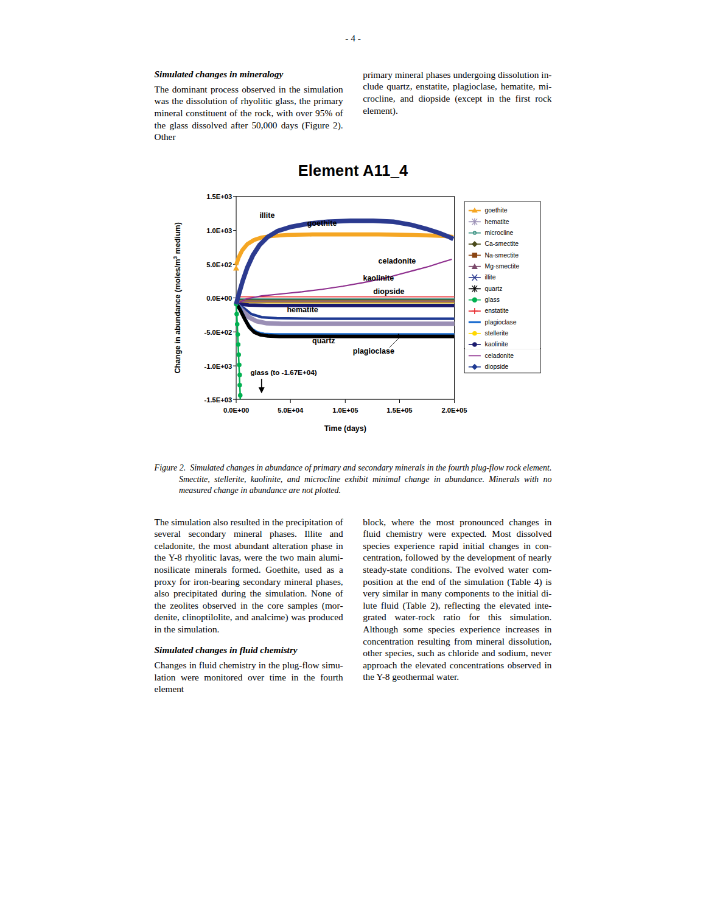- 4 -
Simulated changes in mineralogy
The dominant process observed in the simulation was the dissolution of rhyolitic glass, the primary mineral constituent of the rock, with over 95% of the glass dissolved after 50,000 days (Figure 2). Other
primary mineral phases undergoing dissolution include quartz, enstatite, plagioclase, hematite, microcline, and diopside (except in the first rock element).
Element A11_4
1.5E+03 1.0E+03 5.0E+02 0.0E+00 -5.0E+02 -1.0E+03 -1.5E+03 0.0E+00 5.0E+04 1.0E+05 1.5E+05 2.0E+05 Time (days) Change in abundance (moles/m3 medium) illite goethite celadonite kaolinite hematite diopside quartz plagioclase glass (to -1.67E+04) goethite hematite microcline Ca-smectite Na-smectite Mg-smectite illite quartz glass enstatite plagioclase stellerite kaolinite celadonite diopside
Figure 2. Simulated changes in abundance of primary and secondary minerals in the fourth plug-flow rock element. Smectite, stellerite, kaolinite, and microcline exhibit minimal change in abundance. Minerals with no measured change in abundance are not plotted.
The simulation also resulted in the precipitation of several secondary mineral phases. Illite and celadonite, the most abundant alteration phase in the Y-8 rhyolitic lavas, were the two main aluminosilicate minerals formed. Goethite, used as a proxy for iron-bearing secondary mineral phases, also precipitated during the simulation. None of the zeolites observed in the core samples (mordenite, clinoptilolite, and analcime) was produced in the simulation.
Simulated changes in fluid chemistry
Changes in fluid chemistry in the plug-flow simulation were monitored over time in the fourth element
block, where the most pronounced changes in fluid chemistry were expected. Most dissolved species experience rapid initial changes in concentration, followed by the development of nearly steady-state conditions. The evolved water composition at the end of the simulation (Table 4) is very similar in many components to the initial dilute fluid (Table 2), reflecting the elevated integrated water-rock ratio for this simulation. Although some species experience increases in concentration resulting from mineral dissolution, other species, such as chloride and sodium, never approach the elevated concentrations observed in the Y-8 geothermal water.